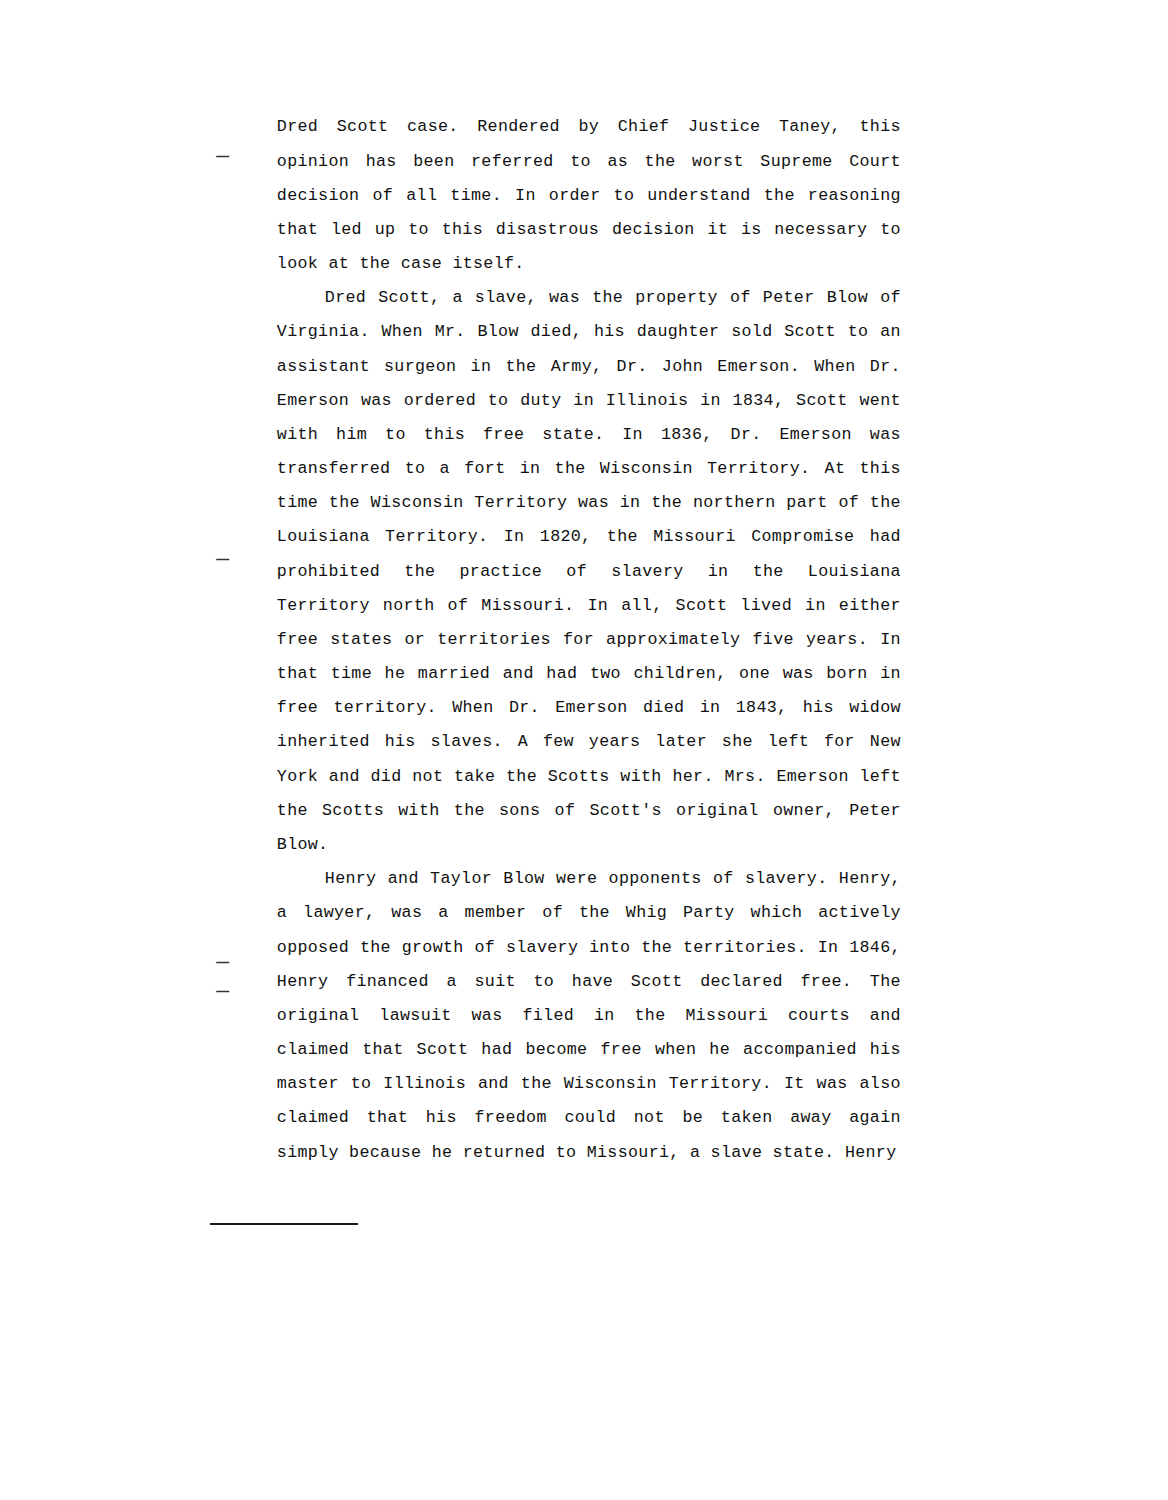— — — —
Dred Scott case. Rendered by Chief Justice Taney, this opinion has been referred to as the worst Supreme Court decision of all time. In order to understand the reasoning that led up to this disastrous decision it is necessary to look at the case itself.
Dred Scott, a slave, was the property of Peter Blow of Virginia. When Mr. Blow died, his daughter sold Scott to an assistant surgeon in the Army, Dr. John Emerson. When Dr. Emerson was ordered to duty in Illinois in 1834, Scott went with him to this free state. In 1836, Dr. Emerson was transferred to a fort in the Wisconsin Territory. At this time the Wisconsin Territory was in the northern part of the Louisiana Territory. In 1820, the Missouri Compromise had prohibited the practice of slavery in the Louisiana Territory north of Missouri. In all, Scott lived in either free states or territories for approximately five years. In that time he married and had two children, one was born in free territory. When Dr. Emerson died in 1843, his widow inherited his slaves. A few years later she left for New York and did not take the Scotts with her. Mrs. Emerson left the Scotts with the sons of Scott's original owner, Peter Blow.
Henry and Taylor Blow were opponents of slavery. Henry, a lawyer, was a member of the Whig Party which actively opposed the growth of slavery into the territories. In 1846, Henry financed a suit to have Scott declared free. The original lawsuit was filed in the Missouri courts and claimed that Scott had become free when he accompanied his master to Illinois and the Wisconsin Territory. It was also claimed that his freedom could not be taken away again simply because he returned to Missouri, a slave state. Henry